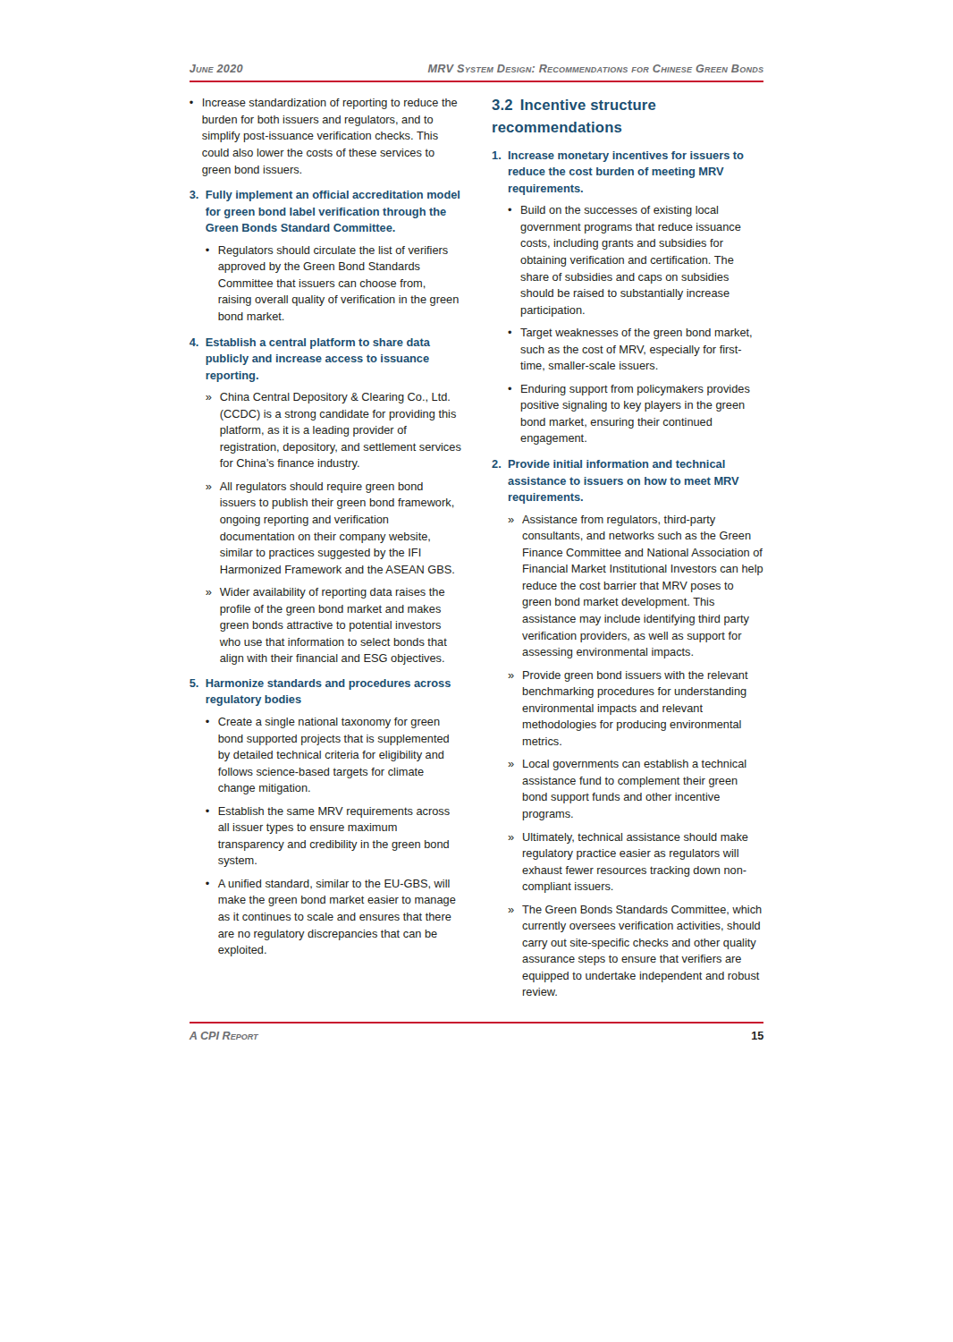June 2020
MRV System Design: Recommendations for Chinese Green Bonds
Increase standardization of reporting to reduce the burden for both issuers and regulators, and to simplify post-issuance verification checks. This could also lower the costs of these services to green bond issuers.
Fully implement an official accreditation model for green bond label verification through the Green Bonds Standard Committee.
Regulators should circulate the list of verifiers approved by the Green Bond Standards Committee that issuers can choose from, raising overall quality of verification in the green bond market.
Establish a central platform to share data publicly and increase access to issuance reporting.
China Central Depository & Clearing Co., Ltd. (CCDC) is a strong candidate for providing this platform, as it is a leading provider of registration, depository, and settlement services for China’s finance industry.
All regulators should require green bond issuers to publish their green bond framework, ongoing reporting and verification documentation on their company website, similar to practices suggested by the IFI Harmonized Framework and the ASEAN GBS.
Wider availability of reporting data raises the profile of the green bond market and makes green bonds attractive to potential investors who use that information to select bonds that align with their financial and ESG objectives.
Harmonize standards and procedures across regulatory bodies
Create a single national taxonomy for green bond supported projects that is supplemented by detailed technical criteria for eligibility and follows science-based targets for climate change mitigation.
Establish the same MRV requirements across all issuer types to ensure maximum transparency and credibility in the green bond system.
A unified standard, similar to the EU-GBS, will make the green bond market easier to manage as it continues to scale and ensures that there are no regulatory discrepancies that can be exploited.
3.2 Incentive structure recommendations
Increase monetary incentives for issuers to reduce the cost burden of meeting MRV requirements.
Build on the successes of existing local government programs that reduce issuance costs, including grants and subsidies for obtaining verification and certification. The share of subsidies and caps on subsidies should be raised to substantially increase participation.
Target weaknesses of the green bond market, such as the cost of MRV, especially for first-time, smaller-scale issuers.
Enduring support from policymakers provides positive signaling to key players in the green bond market, ensuring their continued engagement.
Provide initial information and technical assistance to issuers on how to meet MRV requirements.
Assistance from regulators, third-party consultants, and networks such as the Green Finance Committee and National Association of Financial Market Institutional Investors can help reduce the cost barrier that MRV poses to green bond market development. This assistance may include identifying third party verification providers, as well as support for assessing environmental impacts.
Provide green bond issuers with the relevant benchmarking procedures for understanding environmental impacts and relevant methodologies for producing environmental metrics.
Local governments can establish a technical assistance fund to complement their green bond support funds and other incentive programs.
Ultimately, technical assistance should make regulatory practice easier as regulators will exhaust fewer resources tracking down non-compliant issuers.
The Green Bonds Standards Committee, which currently oversees verification activities, should carry out site-specific checks and other quality assurance steps to ensure that verifiers are equipped to undertake independent and robust review.
A CPI Report
15